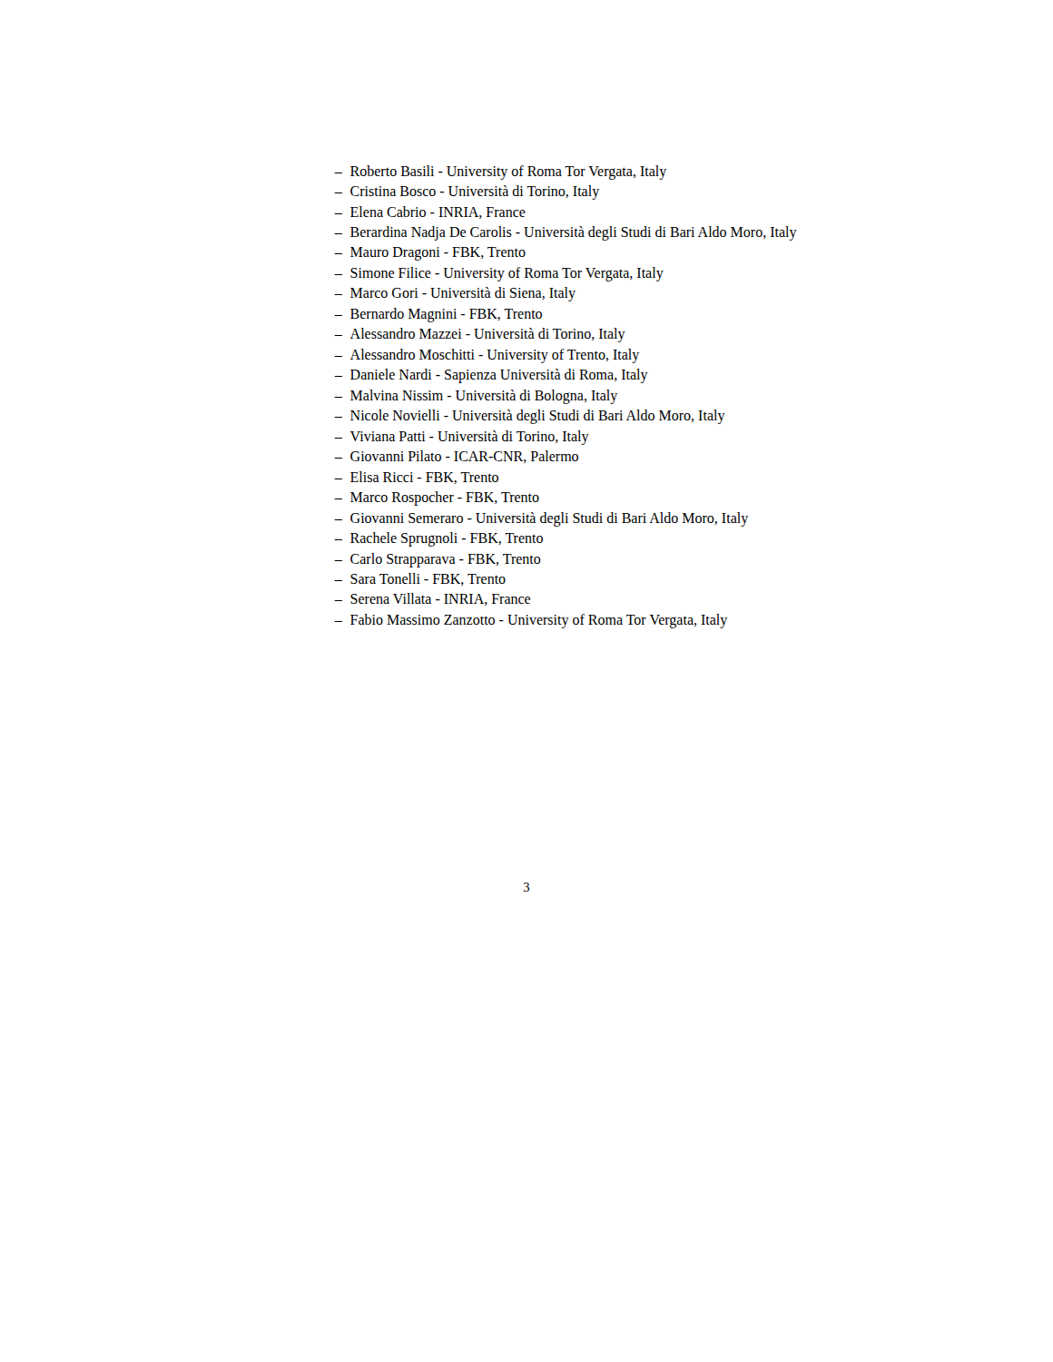Roberto Basili - University of Roma Tor Vergata, Italy
Cristina Bosco - Università di Torino, Italy
Elena Cabrio - INRIA, France
Berardina Nadja De Carolis - Università degli Studi di Bari Aldo Moro, Italy
Mauro Dragoni - FBK, Trento
Simone Filice - University of Roma Tor Vergata, Italy
Marco Gori - Università di Siena, Italy
Bernardo Magnini - FBK, Trento
Alessandro Mazzei - Università di Torino, Italy
Alessandro Moschitti - University of Trento, Italy
Daniele Nardi - Sapienza Università di Roma, Italy
Malvina Nissim - Università di Bologna, Italy
Nicole Novielli - Università degli Studi di Bari Aldo Moro, Italy
Viviana Patti - Università di Torino, Italy
Giovanni Pilato - ICAR-CNR, Palermo
Elisa Ricci - FBK, Trento
Marco Rospocher - FBK, Trento
Giovanni Semeraro - Università degli Studi di Bari Aldo Moro, Italy
Rachele Sprugnoli - FBK, Trento
Carlo Strapparava - FBK, Trento
Sara Tonelli - FBK, Trento
Serena Villata - INRIA, France
Fabio Massimo Zanzotto - University of Roma Tor Vergata, Italy
3